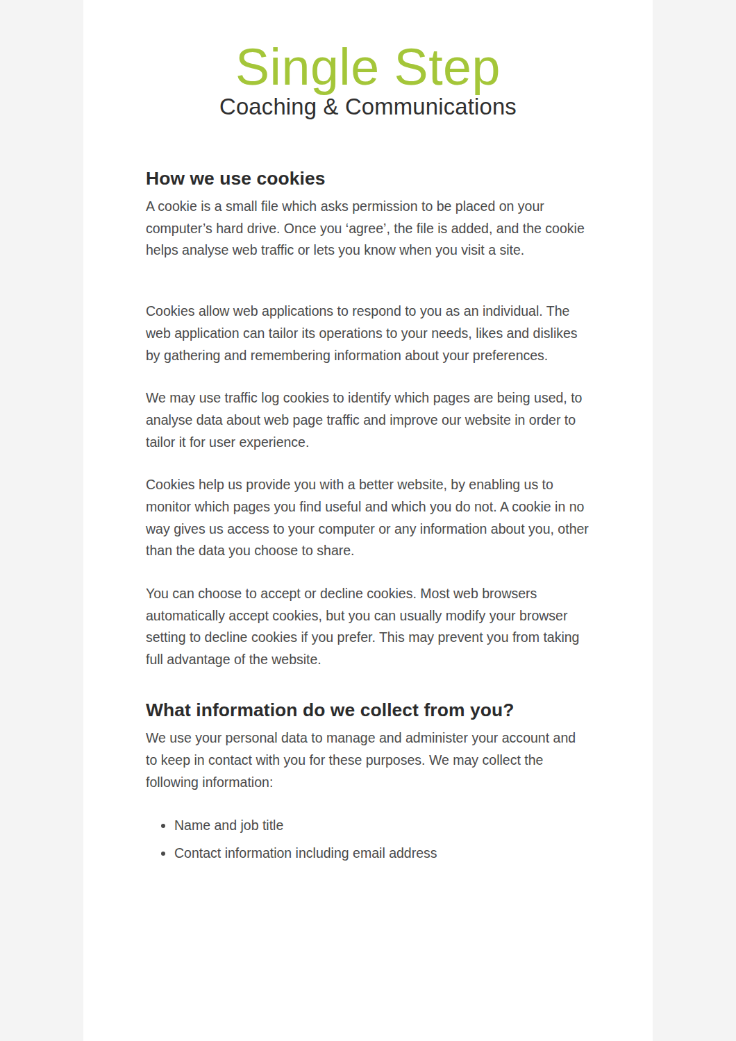Single Step
Coaching & Communications
How we use cookies
A cookie is a small file which asks permission to be placed on your computer’s hard drive. Once you ‘agree’, the file is added, and the cookie helps analyse web traffic or lets you know when you visit a site.
Cookies allow web applications to respond to you as an individual. The web application can tailor its operations to your needs, likes and dislikes by gathering and remembering information about your preferences.
We may use traffic log cookies to identify which pages are being used, to analyse data about web page traffic and improve our website in order to tailor it for user experience.
Cookies help us provide you with a better website, by enabling us to monitor which pages you find useful and which you do not. A cookie in no way gives us access to your computer or any information about you, other than the data you choose to share.
You can choose to accept or decline cookies. Most web browsers automatically accept cookies, but you can usually modify your browser setting to decline cookies if you prefer. This may prevent you from taking full advantage of the website.
What information do we collect from you?
We use your personal data to manage and administer your account and to keep in contact with you for these purposes. We may collect the following information:
Name and job title
Contact information including email address